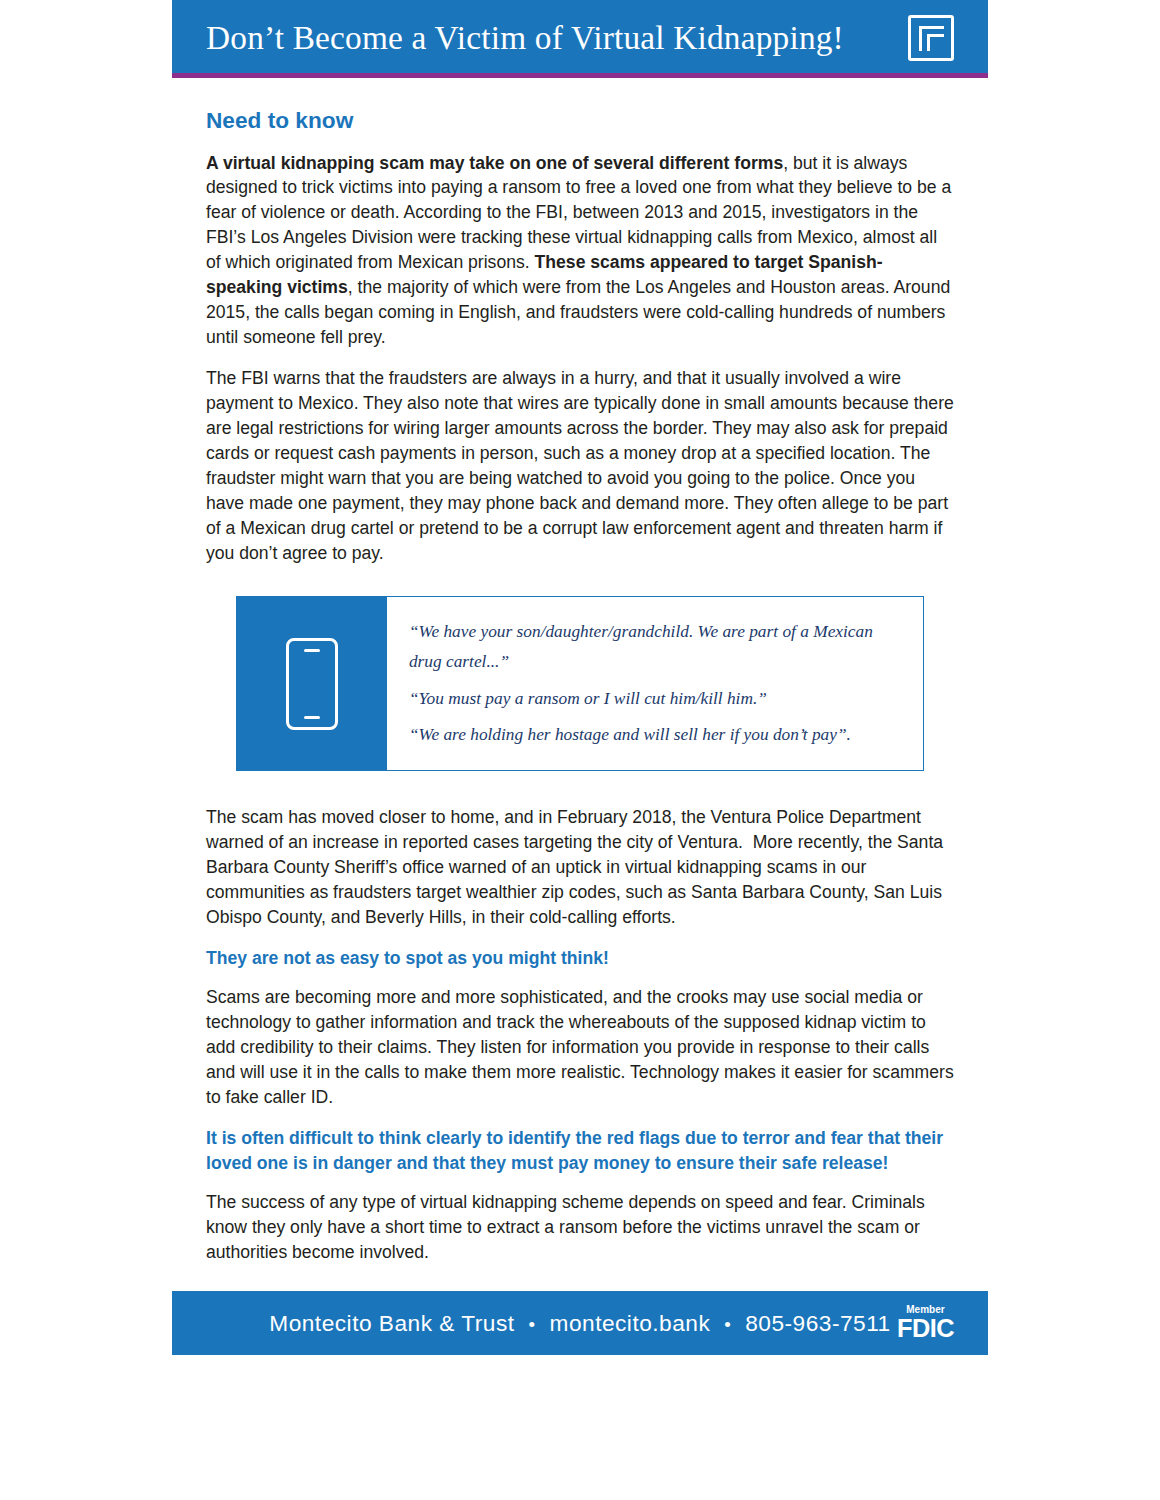Don’t Become a Victim of Virtual Kidnapping!
Need to know
A virtual kidnapping scam may take on one of several different forms, but it is always designed to trick victims into paying a ransom to free a loved one from what they believe to be a fear of violence or death. According to the FBI, between 2013 and 2015, investigators in the FBI’s Los Angeles Division were tracking these virtual kidnapping calls from Mexico, almost all of which originated from Mexican prisons. These scams appeared to target Spanish-speaking victims, the majority of which were from the Los Angeles and Houston areas. Around 2015, the calls began coming in English, and fraudsters were cold-calling hundreds of numbers until someone fell prey.
The FBI warns that the fraudsters are always in a hurry, and that it usually involved a wire payment to Mexico. They also note that wires are typically done in small amounts because there are legal restrictions for wiring larger amounts across the border. They may also ask for prepaid cards or request cash payments in person, such as a money drop at a specified location. The fraudster might warn that you are being watched to avoid you going to the police. Once you have made one payment, they may phone back and demand more. They often allege to be part of a Mexican drug cartel or pretend to be a corrupt law enforcement agent and threaten harm if you don’t agree to pay.
“We have your son/daughter/grandchild. We are part of a Mexican drug cartel...”
“You must pay a ransom or I will cut him/kill him.”
“We are holding her hostage and will sell her if you don’t pay”.
The scam has moved closer to home, and in February 2018, the Ventura Police Department warned of an increase in reported cases targeting the city of Ventura. More recently, the Santa Barbara County Sheriff’s office warned of an uptick in virtual kidnapping scams in our communities as fraudsters target wealthier zip codes, such as Santa Barbara County, San Luis Obispo County, and Beverly Hills, in their cold-calling efforts.
They are not as easy to spot as you might think!
Scams are becoming more and more sophisticated, and the crooks may use social media or technology to gather information and track the whereabouts of the supposed kidnap victim to add credibility to their claims. They listen for information you provide in response to their calls and will use it in the calls to make them more realistic. Technology makes it easier for scammers to fake caller ID.
It is often difficult to think clearly to identify the red flags due to terror and fear that their loved one is in danger and that they must pay money to ensure their safe release!
The success of any type of virtual kidnapping scheme depends on speed and fear. Criminals know they only have a short time to extract a ransom before the victims unravel the scam or authorities become involved.
Montecito Bank & Trust•montecito.bank•805-963-7511
Member FDIC